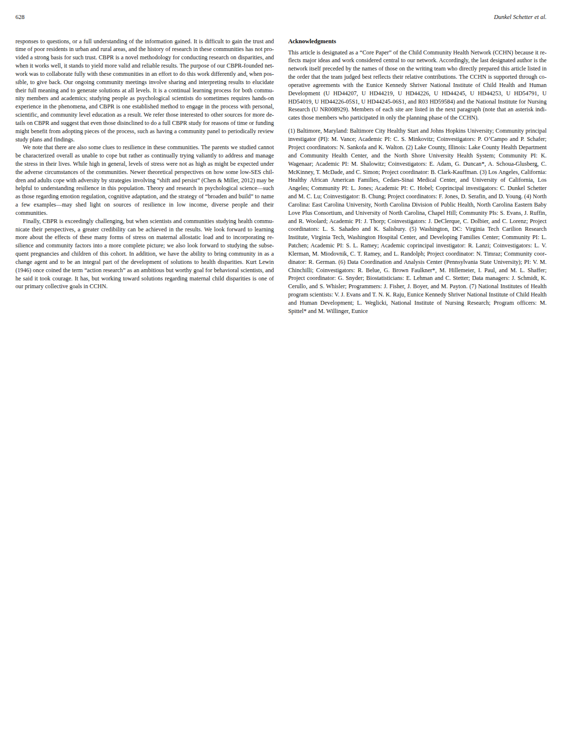628 Dunkel Schetter et al.
responses to questions, or a full understanding of the information gained. It is difficult to gain the trust and time of poor residents in urban and rural areas, and the history of research in these communities has not provided a strong basis for such trust. CBPR is a novel methodology for conducting research on disparities, and when it works well, it stands to yield more valid and reliable results. The purpose of our CBPR-founded network was to collaborate fully with these communities in an effort to do this work differently and, when possible, to give back. Our ongoing community meetings involve sharing and interpreting results to elucidate their full meaning and to generate solutions at all levels. It is a continual learning process for both community members and academics; studying people as psychological scientists do sometimes requires hands-on experience in the phenomena, and CBPR is one established method to engage in the process with personal, scientific, and community level education as a result. We refer those interested to other sources for more details on CBPR and suggest that even those disinclined to do a full CBPR study for reasons of time or funding might benefit from adopting pieces of the process, such as having a community panel to periodically review study plans and findings.
We note that there are also some clues to resilience in these communities. The parents we studied cannot be characterized overall as unable to cope but rather as continually trying valiantly to address and manage the stress in their lives. While high in general, levels of stress were not as high as might be expected under the adverse circumstances of the communities. Newer theoretical perspectives on how some low-SES children and adults cope with adversity by strategies involving “shift and persist” (Chen & Miller, 2012) may be helpful to understanding resilience in this population. Theory and research in psychological science—such as those regarding emotion regulation, cognitive adaptation, and the strategy of “broaden and build” to name a few examples—may shed light on sources of resilience in low income, diverse people and their communities.
Finally, CBPR is exceedingly challenging, but when scientists and communities studying health communicate their perspectives, a greater credibility can be achieved in the results. We look forward to learning more about the effects of these many forms of stress on maternal allostatic load and to incorporating resilience and community factors into a more complete picture; we also look forward to studying the subsequent pregnancies and children of this cohort. In addition, we have the ability to bring community in as a change agent and to be an integral part of the development of solutions to health disparities. Kurt Lewin (1946) once coined the term “action research” as an ambitious but worthy goal for behavioral scientists, and he said it took courage. It has, but working toward solutions regarding maternal child disparities is one of our primary collective goals in CCHN.
Acknowledgments
This article is designated as a “Core Paper” of the Child Community Health Network (CCHN) because it reflects major ideas and work considered central to our network. Accordingly, the last designated author is the network itself preceded by the names of those on the writing team who directly prepared this article listed in the order that the team judged best reflects their relative contributions. The CCHN is supported through cooperative agreements with the Eunice Kennedy Shriver National Institute of Child Health and Human Development (U HD44207, U HD44219, U HD44226, U HD44245, U HD44253, U HD54791, U HD54019, U HD44226-05S1, U HD44245-06S1, and R03 HD59584) and the National Institute for Nursing Research (U NR008929). Members of each site are listed in the next paragraph (note that an asterisk indicates those members who participated in only the planning phase of the CCHN).
(1) Baltimore, Maryland: Baltimore City Healthy Start and Johns Hopkins University; Community principal investigator (PI): M. Vance; Academic PI: C. S. Minkovitz; Coinvestigators: P. O’Campo and P. Schafer; Project coordinators: N. Sankofa and K. Walton. (2) Lake County, Illinois: Lake County Health Department and Community Health Center, and the North Shore University Health System; Community PI: K. Wagenaar; Academic PI: M. Shalowitz; Coinvestigators: E. Adam, G. Duncan*, A. Schoua-Glusberg, C. McKinney, T. McDade, and C. Simon; Project coordinator: B. Clark-Kauffman. (3) Los Angeles, California: Healthy African American Families, Cedars-Sinai Medical Center, and University of California, Los Angeles; Community PI: L. Jones; Academic PI: C. Hobel; Coprincipal investigators: C. Dunkel Schetter and M. C. Lu; Coinvestigator: B. Chung; Project coordinators: F. Jones, D. Serafin, and D. Young. (4) North Carolina: East Carolina University, North Carolina Division of Public Health, North Carolina Eastern Baby Love Plus Consortium, and University of North Carolina, Chapel Hill; Community PIs: S. Evans, J. Ruffin, and R. Woolard; Academic PI: J. Thorp; Coinvestigators: J. DeClerque, C. Dolbier, and C. Lorenz; Project coordinators: L. S. Sahadeo and K. Salisbury. (5) Washington, DC: Virginia Tech Carilion Research Institute, Virginia Tech, Washington Hospital Center, and Developing Families Center; Community PI: L. Patchen; Academic PI: S. L. Ramey; Academic coprincipal investigator: R. Lanzi; Coinvestigators: L. V. Klerman, M. Miodovnik, C. T. Ramey, and L. Randolph; Project coordinator: N. Timraz; Community coordinator: R. German. (6) Data Coordination and Analysis Center (Pennsylvania State University); PI: V. M. Chinchilli; Coinvestigators: R. Belue, G. Brown Faulkner*, M. Hillemeier, I. Paul, and M. L. Shaffer; Project coordinator: G. Snyder; Biostatisticians: E. Lehman and C. Stetter; Data managers: J. Schmidt, K. Cerullo, and S. Whisler; Programmers: J. Fisher, J. Boyer, and M. Payton. (7) National Institutes of Health program scientists: V. J. Evans and T. N. K. Raju, Eunice Kennedy Shriver National Institute of Child Health and Human Development; L. Weglicki, National Institute of Nursing Research; Program officers: M. Spittel* and M. Willinger, Eunice